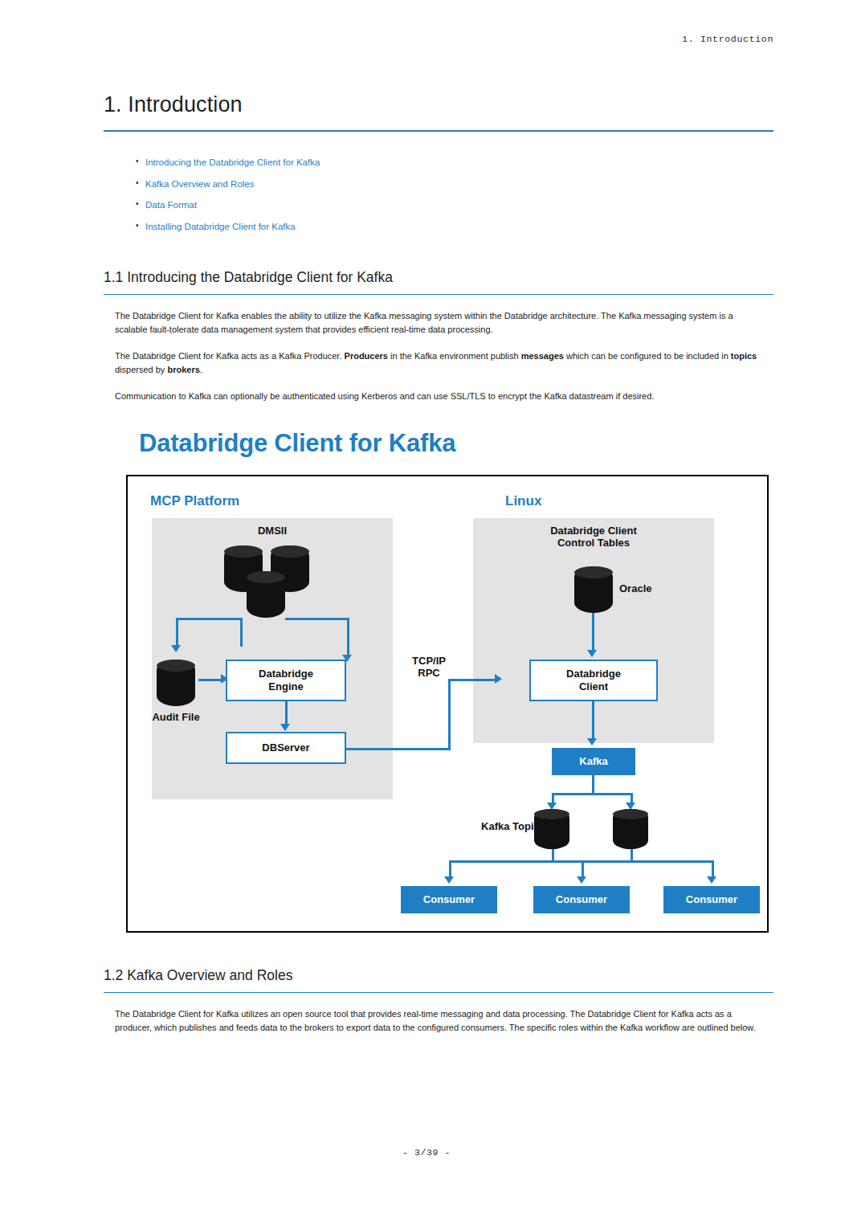1. Introduction
1. Introduction
Introducing the Databridge Client for Kafka
Kafka Overview and Roles
Data Format
Installing Databridge Client for Kafka
1.1 Introducing the Databridge Client for Kafka
The Databridge Client for Kafka enables the ability to utilize the Kafka messaging system within the Databridge architecture. The Kafka messaging system is a scalable fault-tolerate data management system that provides efficient real-time data processing.
The Databridge Client for Kafka acts as a Kafka Producer. Producers in the Kafka environment publish messages which can be configured to be included in topics dispersed by brokers.
Communication to Kafka can optionally be authenticated using Kerberos and can use SSL/TLS to encrypt the Kafka datastream if desired.
Databridge Client for Kafka
MCP Platform
Linux
DMSII
Audit File
Databridge
Engine
DBServer
TCP/IP
RPC
Databridge Client
Control Tables
Oracle
Databridge
Client
Kafka
Kafka Topics
Consumer
Consumer
Consumer
1.2 Kafka Overview and Roles
The Databridge Client for Kafka utilizes an open source tool that provides real-time messaging and data processing. The Databridge Client for Kafka acts as a producer, which publishes and feeds data to the brokers to export data to the configured consumers. The specific roles within the Kafka workflow are outlined below.
- 3/39 -